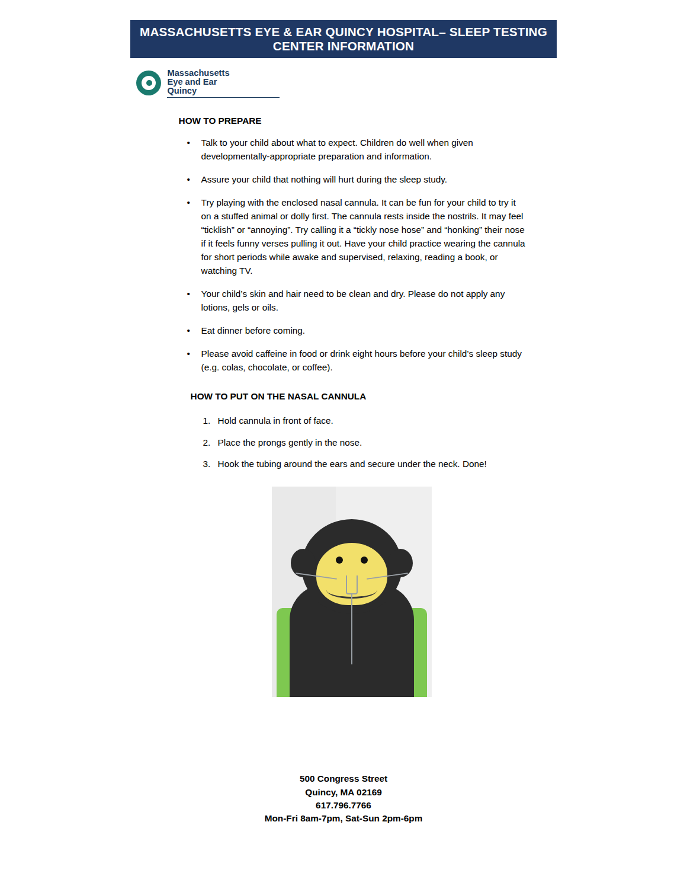MASSACHUSETTS EYE & EAR QUINCY HOSPITAL– SLEEP TESTING CENTER INFORMATION
Massachusetts
Eye and Ear
Quincy
HOW TO PREPARE
Talk to your child about what to expect. Children do well when given developmentally-appropriate preparation and information.
Assure your child that nothing will hurt during the sleep study.
Try playing with the enclosed nasal cannula. It can be fun for your child to try it on a stuffed animal or dolly first. The cannula rests inside the nostrils. It may feel “ticklish” or “annoying”. Try calling it a “tickly nose hose” and “honking” their nose if it feels funny verses pulling it out. Have your child practice wearing the cannula for short periods while awake and supervised, relaxing, reading a book, or watching TV.
Your child’s skin and hair need to be clean and dry. Please do not apply any lotions, gels or oils.
Eat dinner before coming.
Please avoid caffeine in food or drink eight hours before your child’s sleep study (e.g. colas, chocolate, or coffee).
HOW TO PUT ON THE NASAL CANNULA
Hold cannula in front of face.
Place the prongs gently in the nose.
Hook the tubing around the ears and secure under the neck. Done!
500 Congress Street
Quincy, MA 02169
617.796.7766
Mon-Fri 8am-7pm, Sat-Sun 2pm-6pm